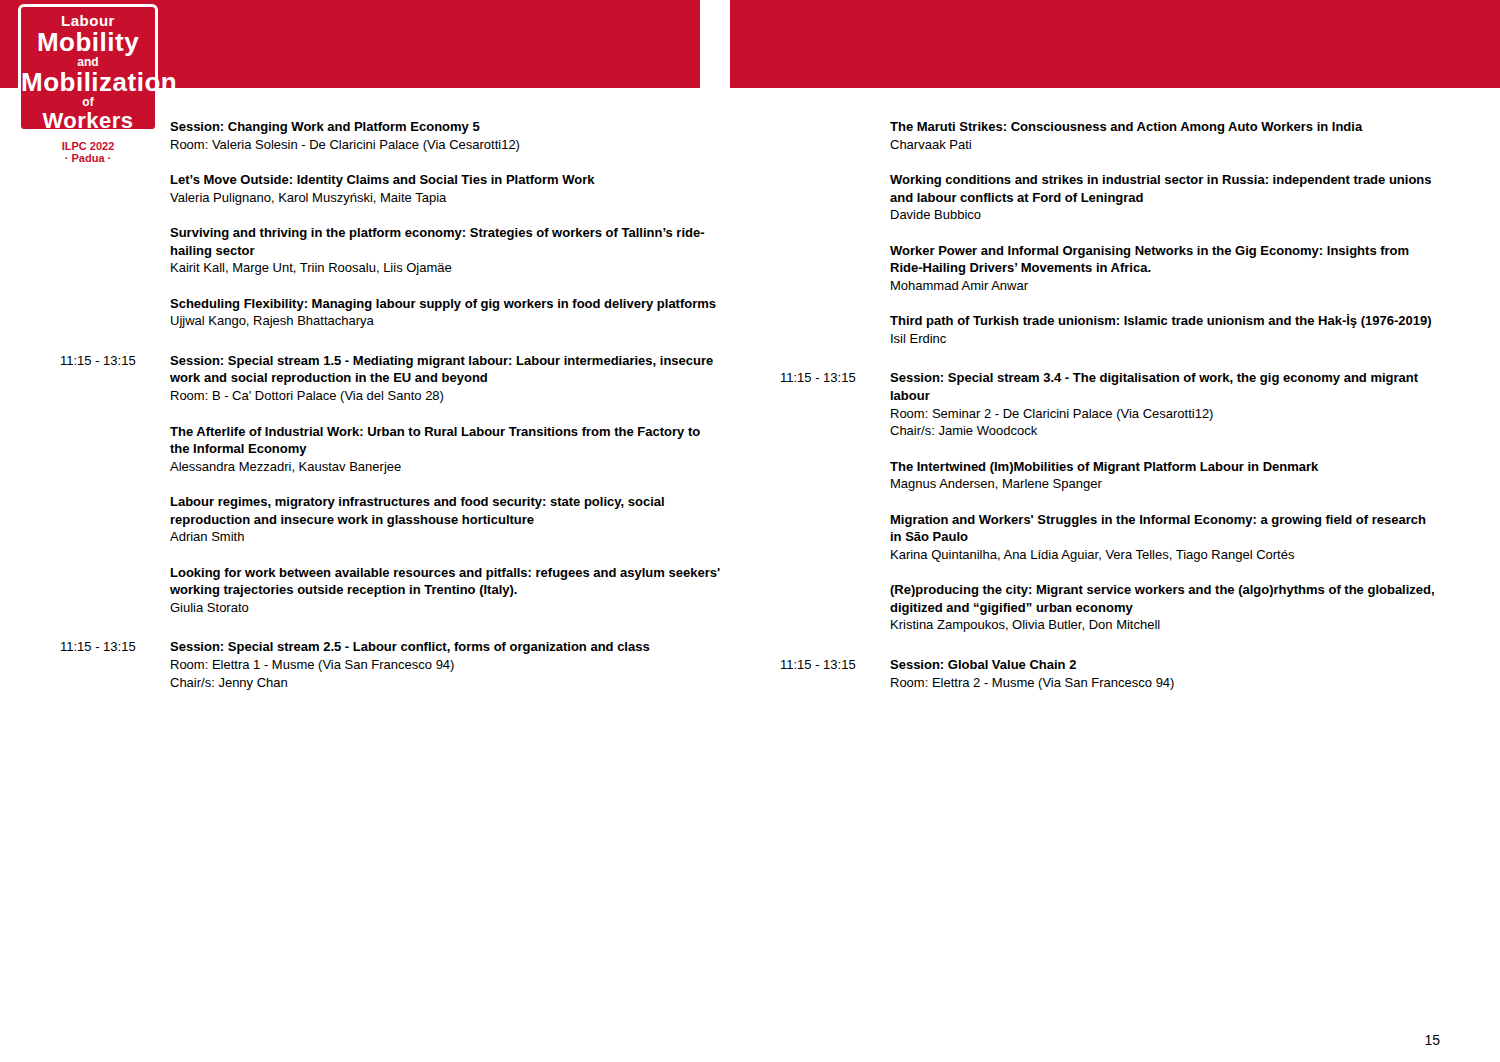Labour
Mobility
and
Mobilization
of
Workers
ILPC 2022
· Padua ·
11:15 - 13:15
Session: Changing Work and Platform Economy 5
Room: Valeria Solesin - De Claricini Palace (Via Cesarotti12)
Let’s Move Outside: Identity Claims and Social Ties in Platform Work
Valeria Pulignano, Karol Muszyński, Maite Tapia
Surviving and thriving in the platform economy: Strategies of workers of Tallinn’s ride-hailing sector
Kairit Kall, Marge Unt, Triin Roosalu, Liis Ojamäe
Scheduling Flexibility: Managing labour supply of gig workers in food delivery platforms
Ujjwal Kango, Rajesh Bhattacharya
11:15 - 13:15
Session: Special stream 1.5 - Mediating migrant labour: Labour intermediaries, insecure work and social reproduction in the EU and beyond
Room: B - Ca' Dottori Palace (Via del Santo 28)
The Afterlife of Industrial Work: Urban to Rural Labour Transitions from the Factory to the Informal Economy
Alessandra Mezzadri, Kaustav Banerjee
Labour regimes, migratory infrastructures and food security: state policy, social reproduction and insecure work in glasshouse horticulture
Adrian Smith
Looking for work between available resources and pitfalls: refugees and asylum seekers' working trajectories outside reception in Trentino (Italy).
Giulia Storato
11:15 - 13:15
Session: Special stream 2.5 - Labour conflict, forms of organization and class
Room: Elettra 1 - Musme (Via San Francesco 94)
Chair/s: Jenny Chan
11:15 - 13:15
The Maruti Strikes: Consciousness and Action Among Auto Workers in India
Charvaak Pati
Working conditions and strikes in industrial sector in Russia: independent trade unions and labour conflicts at Ford of Leningrad
Davide Bubbico
Worker Power and Informal Organising Networks in the Gig Economy: Insights from Ride-Hailing Drivers’ Movements in Africa.
Mohammad Amir Anwar
Third path of Turkish trade unionism: Islamic trade unionism and the Hak-İş (1976-2019)
Isil Erdinc
11:15 - 13:15
Session: Special stream 3.4 - The digitalisation of work, the gig economy and migrant labour
Room: Seminar 2 - De Claricini Palace (Via Cesarotti12)
Chair/s: Jamie Woodcock
The Intertwined (Im)Mobilities of Migrant Platform Labour in Denmark
Magnus Andersen, Marlene Spanger
Migration and Workers' Struggles in the Informal Economy: a growing field of research in São Paulo
Karina Quintanilha, Ana Lídia Aguiar, Vera Telles, Tiago Rangel Cortés
(Re)producing the city: Migrant service workers and the (algo)rhythms of the globalized, digitized and “gigified” urban economy
Kristina Zampoukos, Olivia Butler, Don Mitchell
11:15 - 13:15
Session: Global Value Chain 2
Room: Elettra 2 - Musme (Via San Francesco 94)
15